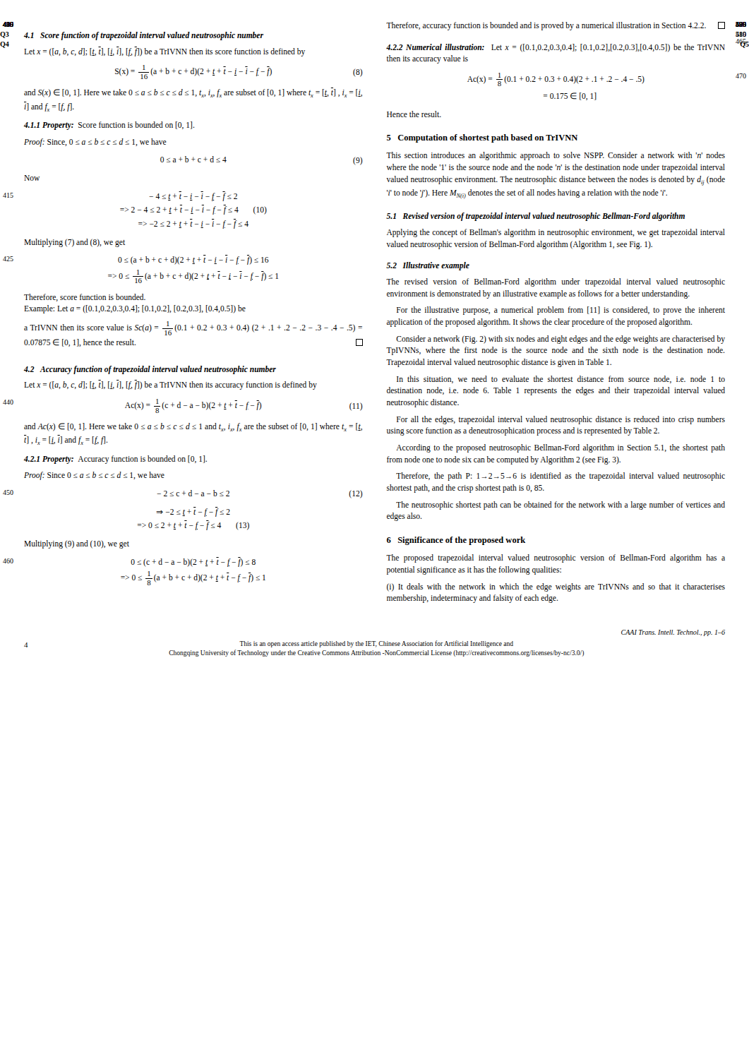4.1 Score function of trapezoidal interval valued neutrosophic number
400 Let x = ([a, b, c, d]; [t, t], [i, i], [f, f]) be a TrIVNN then its score function is defined by
S(x) = 116(a + b + c + d)(2 + t + t − i − i − f − f) (8)
405and S(x) ∈ [0, 1]. Here we take 0 ≤ a ≤ b ≤ c ≤ d ≤ 1, tx, ix, fx are subset of [0, 1] where tx = [t, t] , ix = [i, i] and fx = [f, f].
4.1.1 Property: Score function is bounded on [0, 1].
410 Proof: Since, 0 ≤ a ≤ b ≤ c ≤ d ≤ 1, we have
0 ≤ a + b + c + d ≤ 4 (9)
Now
415
− 4 ≤ t + t − i − i − f − f ≤ 2
=> 2 − 4 ≤ 2 + t + t − i − i − f − f ≤ 4 (10)
=> −2 ≤ 2 + t + t − i − i − f − f ≤ 4
420 Multiplying (7) and (8), we get
0 ≤ (a + b + c + d)(2 + t + t − i − i − f − f) ≤ 16
425=> 0 ≤ 116(a + b + c + d)(2 + t + t − i − i − f − f) ≤ 1
Therefore, score function is bounded.
Example: Let a = ([0.1,0.2,0.3,0.4]; [0.1,0.2], [0.2,0.3], [0.4,0.5]) be
430a TrIVNN then its score value is Sc(a) = 116(0.1 + 0.2 + 0.3 + 0.4) (2 + .1 + .2 − .2 − .3 − .4 − .5) = 0.07875 ∈ [0, 1], hence the result.
4354.2 Accuracy function of trapezoidal interval valued neutrosophic number
Let x = ([a, b, c, d]; [t, t], [i, i], [f, f]) be a TrIVNN then its accuracy function is defined by
440 Ac(x) = 18(c + d − a − b)(2 + t + t − f − f) (11)
and Ac(x) ∈ [0, 1]. Here we take 0 ≤ a ≤ b ≤ c ≤ d ≤ 1 and tx, ix, fx are the subset of [0, 1] where tx = [t, t] , ix = [i, i] and 445 fx = [f, f].
4.2.1 Property: Accuracy function is bounded on [0, 1].
Proof: Since 0 ≤ a ≤ b ≤ c ≤ d ≤ 1, we have
450 − 2 ≤ c + d − a − b ≤ 2 (12)
⇒ −2 ≤ t + t − f − f ≤ 2
=> 0 ≤ 2 + t + t − f − f ≤ 4 (13)
455 Q3 Q4 Multiplying (9) and (10), we get
4600 ≤ (c + d − a − b)(2 + t + t − f − f) ≤ 8
=> 0 ≤ 18(a + b + c + d)(2 + t + t − f − f) ≤ 1
Therefore, accuracy function is bounded and is proved by a numerical illustration in Section 4.2.2.
465
4.2.2 Numerical illustration: Let x = ([0.1,0.2,0.3,0.4]; [0.1,0.2],[0.2,0.3],[0.4,0.5]) be the TrIVNN then its accuracy value is
470
Ac(x) = 18(0.1 + 0.2 + 0.3 + 0.4)(2 + .1 + .2 − .4 − .5)
= 0.175 ∈ [0, 1]
Hence the result.475
5 Computation of shortest path based on TrIVNN
This section introduces an algorithmic approach to solve NSPP. 480 Consider a network with 'n' nodes where the node '1' is the source node and the node 'n' is the destination node under trapezoidal interval valued neutrosophic environment. The neutrosophic distance between the nodes is denoted by dij (node 'i' to node 'j'). Here MN(i) denotes the set of all nodes having a relation with the node 'i'.485
5.1 Revised version of trapezoidal interval valued neutrosophic Bellman-Ford algorithm
Applying the concept of Bellman's algorithm in neutrosophic 490environment, we get trapezoidal interval valued neutrosophic version of Bellman-Ford algorithm (Algorithm 1, see Fig. 1).Q5
5.2 Illustrative example
495 The revised version of Bellman-Ford algorithm under trapezoidal interval valued neutrosophic environment is demonstrated by an illustrative example as follows for a better understanding.
For the illustrative purpose, a numerical problem from [11] is considered, to prove the inherent application of the proposed algorithm. It shows the clear procedure of the proposed algorithm.500
Consider a network (Fig. 2) with six nodes and eight edges and the edge weights are characterised by TpIVNNs, where the first node is the source node and the sixth node is the destination node. Trapezoidal interval valued neutrosophic distance is given in Table 1.
In this situation, we need to evaluate the shortest distance from source node, i.e. node 1 to destination node, i.e. node 6. Table 1 505represents the edges and their trapezoidal interval valued neutrosophic distance.
For all the edges, trapezoidal interval valued neutrosophic distance is reduced into crisp numbers using score function as a deneutrosophication process and is represented by Table 2.510
According to the proposed neutrosophic Bellman-Ford algorithm in Section 5.1, the shortest path from node one to node six can be computed by Algorithm 2 (see Fig. 3).
Therefore, the path P: 1→2→5→6 is identified as the trapezoidal interval valued neutrosophic shortest path, and the crisp shortest path is 0, 85.515
The neutrosophic shortest path can be obtained for the network with a large number of vertices and edges also.
6 Significance of the proposed work520
The proposed trapezoidal interval valued neutrosophic version of Bellman-Ford algorithm has a potential significance as it has the following qualities:
525(i) It deals with the network in which the edge weights are TrIVNNs and so that it characterises membership, indeterminacy and falsity of each edge.
CAAI Trans. Intell. Technol., pp. 1–6
4 This is an open access article published by the IET, Chinese Association for Artificial Intelligence and
Chongqing University of Technology under the Creative Commons Attribution -NonCommercial License (http://creativecommons.org/licenses/by-nc/3.0/)